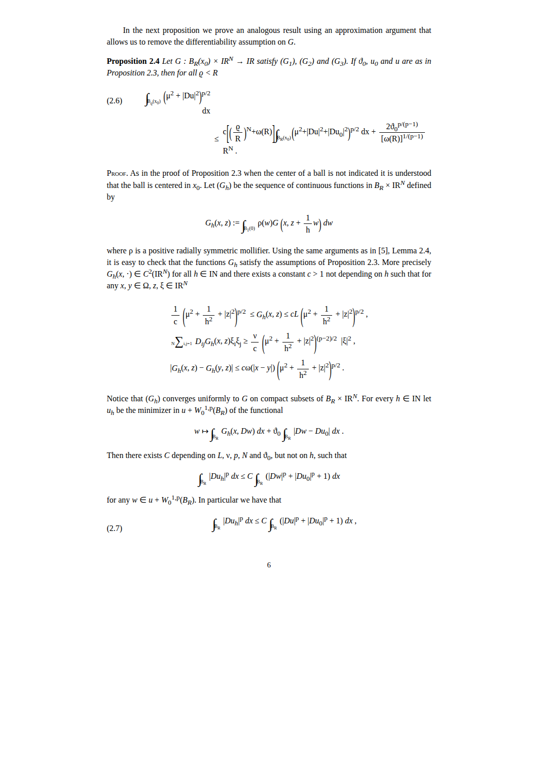In the next proposition we prove an analogous result using an approximation argument that allows us to remove the differentiability assumption on G.
Proposition 2.4 Let G : BR(x0) × IRN → IR satisfy (G1), (G2) and (G3). If ϑ0, u0 and u are as in Proposition 2.3, then for all ϱ < R
(2.6)
| ∫ B ϱ (x 0 ) ( μ 2 + /Du/ 2 ) p/2 dx | | |
| | ≤ | c [ ( ϱ R ) N +ω(R) ] ∫ B R (x 0 ) ( μ 2 +/Du/ 2 +/Du 0 / 2 ) p/2 dx + 2ϑ 0 p/(p−1) [ω(R)] 1/(p−1) R N . |
Proof. As in the proof of Proposition 2.3 when the center of a ball is not indicated it is understood that the ball is centered in x0. Let (Gh) be the sequence of continuous functions in BR × IRN defined by
Gh(x, z) := ∫B1(0) ρ(w)G (x, z + 1 h w) dw
where ρ is a positive radially symmetric mollifier. Using the same arguments as in [5], Lemma 2.4, it is easy to check that the functions Gh satisfy the assumptions of Proposition 2.3. More precisely Gh(x, ·) ∈ C2(IRN) for all h ∈ IN and there exists a constant c > 1 not depending on h such that for any x, y ∈ Ω, z, ξ ∈ IRN
1 c (μ2 + 1 h2 + |z|2)p/2 ≤ Gh(x, z) ≤ cL (μ2 + 1 h2 + |z|2)p/2 ,
N∑i,j=1 DijGh(x, z)ξiξj ≥ νc (μ2 + 1 h2 + |z|2)(p−2)/2 |ξ|2 ,
|Gh(x, z) − Gh(y, z)| ≤ cω(|x − y|) (μ2 + 1 h2 + |z|2)p/2 .
Notice that (Gh) converges uniformly to G on compact subsets of BR × IRN. For every h ∈ IN let uh be the minimizer in u + W01,p(BR) of the functional
w ↦ ∫BR Gh(x, Dw) dx + ϑ0 ∫BR |Dw − Du0| dx .
Then there exists C depending on L, ν, p, N and ϑ0, but not on h, such that
∫BR |Duh|p dx ≤ C ∫BR (|Dw|p + |Du0|p + 1) dx
for any w ∈ u + W01,p(BR). In particular we have that
(2.7)
∫BR |Duh|p dx ≤ C ∫BR (|Du|p + |Du0|p + 1) dx ,
6